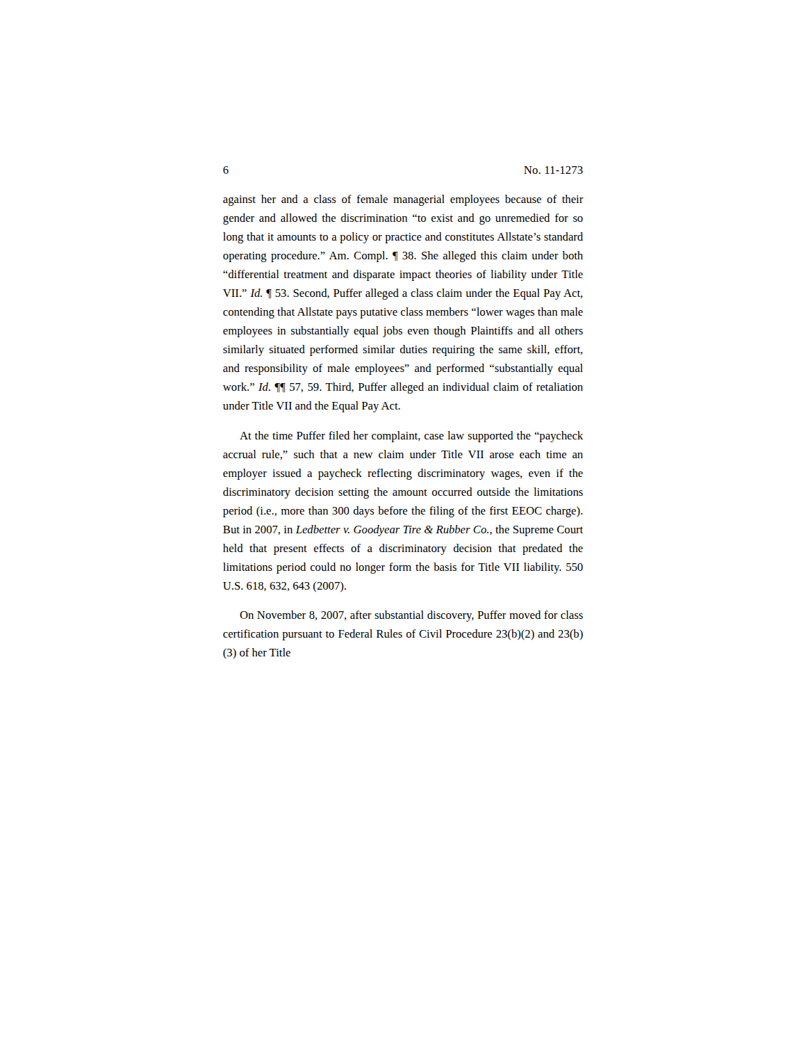6 No. 11-1273
against her and a class of female managerial employees because of their gender and allowed the discrimination “to exist and go unremedied for so long that it amounts to a policy or practice and constitutes Allstate’s standard operating procedure.” Am. Compl. ¶ 38. She alleged this claim under both “differential treatment and disparate impact theories of liability under Title VII.” Id. ¶ 53. Second, Puffer alleged a class claim under the Equal Pay Act, contending that Allstate pays putative class members “lower wages than male employees in substantially equal jobs even though Plaintiffs and all others similarly situated performed similar duties re­quiring the same skill, effort, and responsibility of male employees” and performed “substantially equal work.” Id. ¶¶ 57, 59. Third, Puffer alleged an individual claim of retaliation under Title VII and the Equal Pay Act.
At the time Puffer filed her complaint, case law supported the “paycheck accrual rule,” such that a new claim under Title VII arose each time an employer issued a paycheck reflecting discriminatory wages, even if the discrim­inatory decision setting the amount occurred outside the limitations period (i.e., more than 300 days before the filing of the first EEOC charge). But in 2007, in Ledbetter v. Goodyear Tire & Rubber Co., the Supreme Court held that present effects of a discriminatory decision that predated the limitations period could no longer form the basis for Title VII liability. 550 U.S. 618, 632, 643 (2007).
On November 8, 2007, after substantial discovery, Puffer moved for class certification pursuant to Federal Rules of Civil Procedure 23(b)(2) and 23(b)(3) of her Title